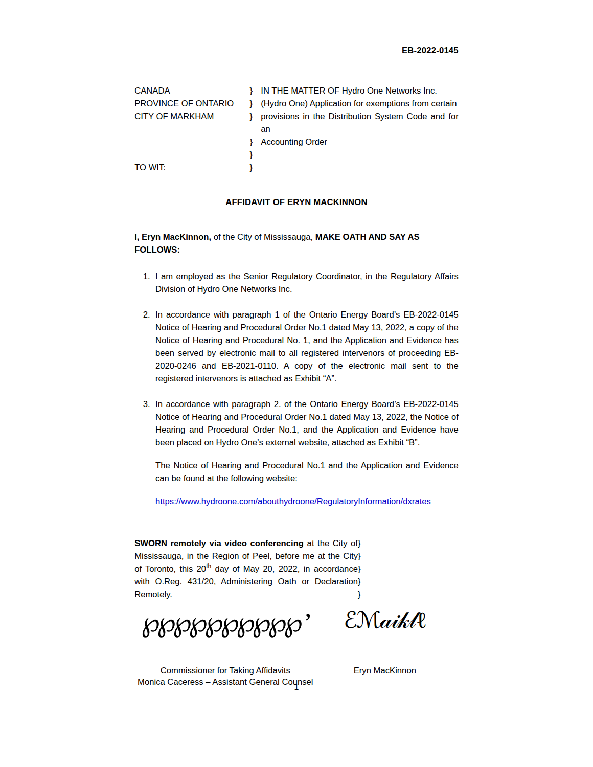EB-2022-0145
| CANADA | } | IN THE MATTER OF Hydro One Networks Inc. |
| PROVINCE OF ONTARIO | } | (Hydro One) Application for exemptions from certain |
| CITY OF MARKHAM | } | provisions in the Distribution System Code and for an |
| | } | Accounting Order |
| | } | |
| TO WIT: | } | |
AFFIDAVIT OF ERYN MACKINNON
I, Eryn MacKinnon, of the City of Mississauga, MAKE OATH AND SAY AS FOLLOWS:
I am employed as the Senior Regulatory Coordinator, in the Regulatory Affairs Division of Hydro One Networks Inc.
In accordance with paragraph 1 of the Ontario Energy Board’s EB-2022-0145 Notice of Hearing and Procedural Order No.1 dated May 13, 2022, a copy of the Notice of Hearing and Procedural No. 1, and the Application and Evidence has been served by electronic mail to all registered intervenors of proceeding EB-2020-0246 and EB-2021-0110. A copy of the electronic mail sent to the registered intervenors is attached as Exhibit “A”.
In accordance with paragraph 2. of the Ontario Energy Board’s EB-2022-0145 Notice of Hearing and Procedural Order No.1 dated May 13, 2022, the Notice of Hearing and Procedural Order No.1, and the Application and Evidence have been placed on Hydro One’s external website, attached as Exhibit “B”.
The Notice of Hearing and Procedural No.1 and the Application and Evidence can be found at the following website:
https://www.hydroone.com/abouthydroone/RegulatoryInformation/dxrates
| SWORN remotely via video conferencing at the City of Mississauga, in the Region of Peel, before me at the City of Toronto, this 20 th day of May 20, 2022, in accordance with O.Reg. 431/20, Administering Oath or Declaration Remotely. | } } } } } |
℘℘℘℘℘℘℘℘℘℘ ’
Commissioner for Taking Affidavits
Monica Caceress – Assistant General Counsel
ℰℳ𝒶𝒾𝓀𝓁ℓ
Eryn MacKinnon
1